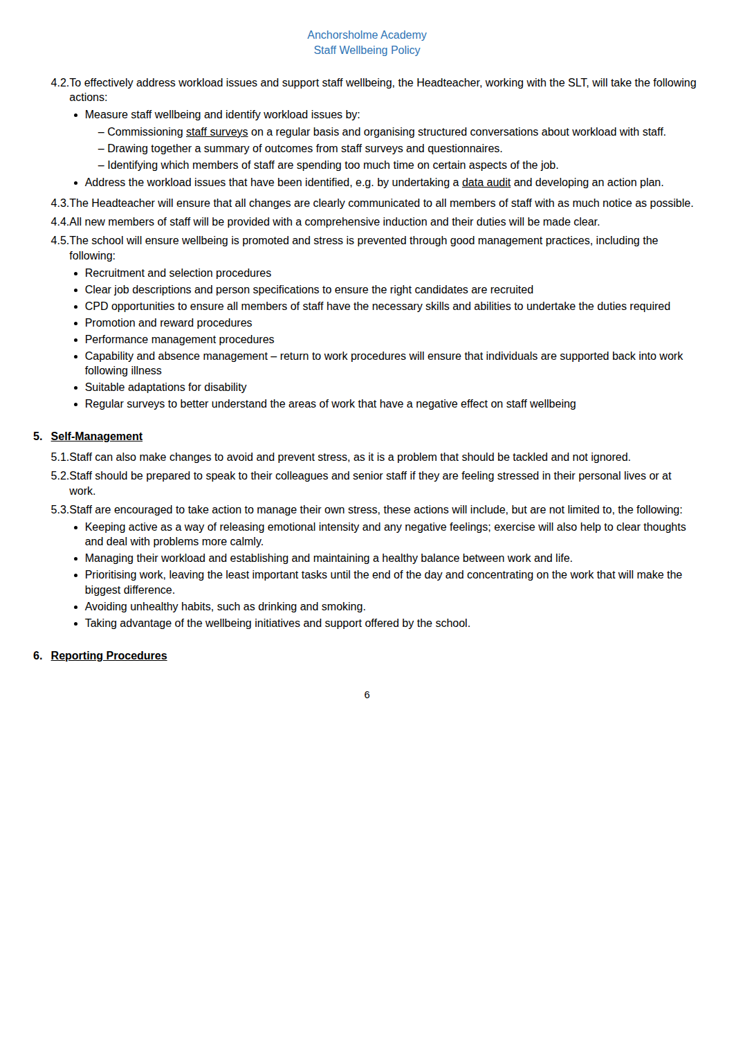Anchorsholme Academy
Staff Wellbeing Policy
4.2.
To effectively address workload issues and support staff wellbeing, the Headteacher, working with the SLT, will take the following actions:
Measure staff wellbeing and identify workload issues by:
Commissioning staff surveys on a regular basis and organising structured conversations about workload with staff.
Drawing together a summary of outcomes from staff surveys and questionnaires.
Identifying which members of staff are spending too much time on certain aspects of the job.
Address the workload issues that have been identified, e.g. by undertaking a data audit and developing an action plan.
4.3.
The Headteacher will ensure that all changes are clearly communicated to all members of staff with as much notice as possible.
4.4.
All new members of staff will be provided with a comprehensive induction and their duties will be made clear.
4.5.
The school will ensure wellbeing is promoted and stress is prevented through good management practices, including the following:
Recruitment and selection procedures
Clear job descriptions and person specifications to ensure the right candidates are recruited
CPD opportunities to ensure all members of staff have the necessary skills and abilities to undertake the duties required
Promotion and reward procedures
Performance management procedures
Capability and absence management – return to work procedures will ensure that individuals are supported back into work following illness
Suitable adaptations for disability
Regular surveys to better understand the areas of work that have a negative effect on staff wellbeing
5. Self-Management
5.1.
Staff can also make changes to avoid and prevent stress, as it is a problem that should be tackled and not ignored.
5.2.
Staff should be prepared to speak to their colleagues and senior staff if they are feeling stressed in their personal lives or at work.
5.3.
Staff are encouraged to take action to manage their own stress, these actions will include, but are not limited to, the following:
Keeping active as a way of releasing emotional intensity and any negative feelings; exercise will also help to clear thoughts and deal with problems more calmly.
Managing their workload and establishing and maintaining a healthy balance between work and life.
Prioritising work, leaving the least important tasks until the end of the day and concentrating on the work that will make the biggest difference.
Avoiding unhealthy habits, such as drinking and smoking.
Taking advantage of the wellbeing initiatives and support offered by the school.
6. Reporting Procedures
6